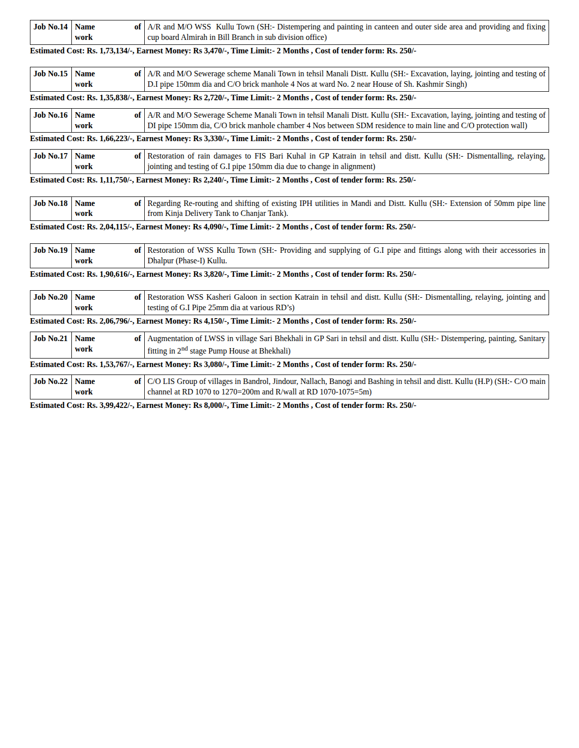| Job No.14 | Name of work | A/R and M/O WSS Kullu Town (SH:- Distempering and painting in canteen and outer side area and providing and fixing cup board Almirah in Bill Branch in sub division office) |
Estimated Cost: Rs. 1,73,134/-, Earnest Money: Rs 3,470/-, Time Limit:- 2 Months , Cost of tender form: Rs. 250/-
| Job No.15 | Name of work | A/R and M/O Sewerage scheme Manali Town in tehsil Manali Distt. Kullu (SH:- Excavation, laying, jointing and testing of D.I pipe 150mm dia and C/O brick manhole 4 Nos at ward No. 2 near House of Sh. Kashmir Singh) |
Estimated Cost: Rs. 1,35,838/-, Earnest Money: Rs 2,720/-, Time Limit:- 2 Months , Cost of tender form: Rs. 250/-
| Job No.16 | Name of work | A/R and M/O Sewerage Scheme Manali Town in tehsil Manali Distt. Kullu (SH:- Excavation, laying, jointing and testing of DI pipe 150mm dia, C/O brick manhole chamber 4 Nos between SDM residence to main line and C/O protection wall) |
Estimated Cost: Rs. 1,66,223/-, Earnest Money: Rs 3,330/-, Time Limit:- 2 Months , Cost of tender form: Rs. 250/-
| Job No.17 | Name of work | Restoration of rain damages to FIS Bari Kuhal in GP Katrain in tehsil and distt. Kullu (SH:- Dismentalling, relaying, jointing and testing of G.I pipe 150mm dia due to change in alignment) |
Estimated Cost: Rs. 1,11,750/-, Earnest Money: Rs 2,240/-, Time Limit:- 2 Months , Cost of tender form: Rs. 250/-
| Job No.18 | Name of work | Regarding Re-routing and shifting of existing IPH utilities in Mandi and Distt. Kullu (SH:- Extension of 50mm pipe line from Kinja Delivery Tank to Chanjar Tank). |
Estimated Cost: Rs. 2,04,115/-, Earnest Money: Rs 4,090/-, Time Limit:- 2 Months , Cost of tender form: Rs. 250/-
| Job No.19 | Name of work | Restoration of WSS Kullu Town (SH:- Providing and supplying of G.I pipe and fittings along with their accessories in Dhalpur (Phase-I) Kullu. |
Estimated Cost: Rs. 1,90,616/-, Earnest Money: Rs 3,820/-, Time Limit:- 2 Months , Cost of tender form: Rs. 250/-
| Job No.20 | Name of work | Restoration WSS Kasheri Galoon in section Katrain in tehsil and distt. Kullu (SH:- Dismentalling, relaying, jointing and testing of G.I Pipe 25mm dia at various RD’s) |
Estimated Cost: Rs. 2,06,796/-, Earnest Money: Rs 4,150/-, Time Limit:- 2 Months , Cost of tender form: Rs. 250/-
| Job No.21 | Name of work | Augmentation of LWSS in village Sari Bhekhali in GP Sari in tehsil and distt. Kullu (SH:- Distempering, painting, Sanitary fitting in 2 nd stage Pump House at Bhekhali) |
Estimated Cost: Rs. 1,53,767/-, Earnest Money: Rs 3,080/-, Time Limit:- 2 Months , Cost of tender form: Rs. 250/-
| Job No.22 | Name of work | C/O LIS Group of villages in Bandrol, Jindour, Nallach, Banogi and Bashing in tehsil and distt. Kullu (H.P) (SH:- C/O main channel at RD 1070 to 1270=200m and R/wall at RD 1070-1075=5m) |
Estimated Cost: Rs. 3,99,422/-, Earnest Money: Rs 8,000/-, Time Limit:- 2 Months , Cost of tender form: Rs. 250/-